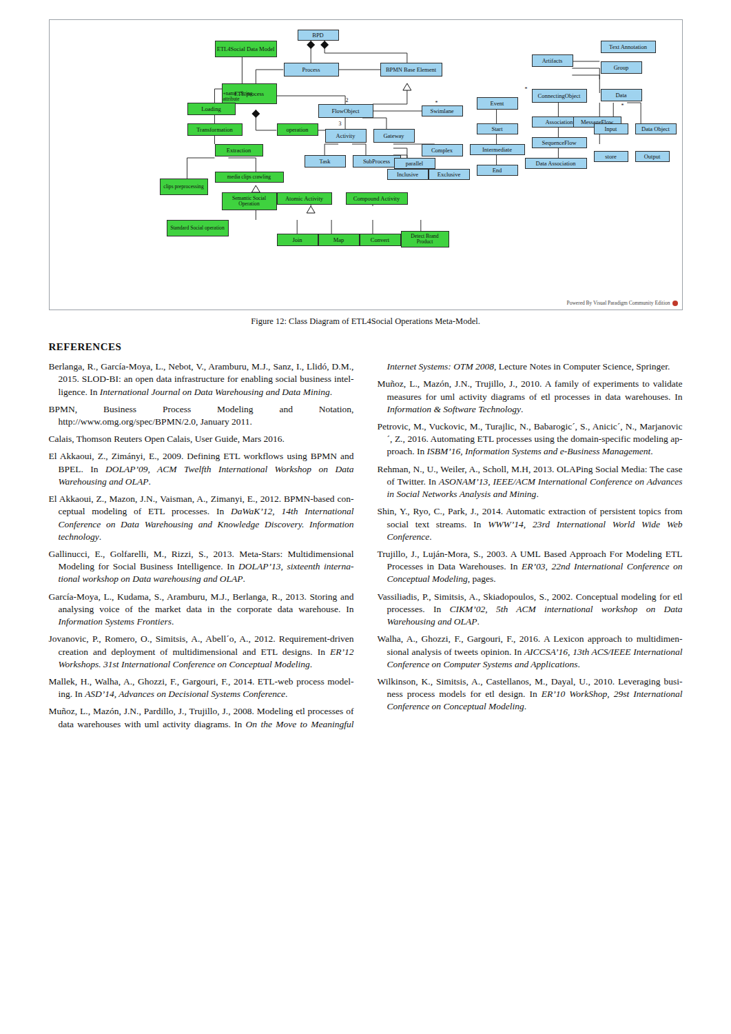BPD
Process
BPMN Base Element
ETL4Social Data Model
ETL.process
+name : String
attribute
operation
FlowObject
Swimlane
Event
Activity
Gateway
Task
SubProcess
Complex
parallel
Inclusive
Exclusive
Start
Intermediate
End
ConnectingObject
Association
SequenceFlow
Data Association
MessageFlow
Artifacts
Text Annotation
Group
Data
Input
Data Object
store
Output
Loading
Transformation
Extraction
clips preprocessing
media clips crawling
Semantic Social Operation
Standard Social operation
Atomic Activity
Compound Activity
Join
Map
Convert
Detect Brand Product
2
3
*
*
*
Powered By Visual Paradigm Community Edition
Figure 12: Class Diagram of ETL4Social Operations Meta-Model.
REFERENCES
Berlanga, R., García-Moya, L., Nebot, V., Aramburu, M.J., Sanz, I., Llidó, D.M., 2015. SLOD-BI: an open data infrastructure for enabling social business intelligence. In International Journal on Data Warehousing and Data Mining.
BPMN, Business Process Modeling and Notation, http://www.omg.org/spec/BPMN/2.0, January 2011.
Calais, Thomson Reuters Open Calais, User Guide, Mars 2016.
El Akkaoui, Z., Zimányi, E., 2009. Defining ETL workflows using BPMN and BPEL. In DOLAP’09, ACM Twelfth International Workshop on Data Warehousing and OLAP.
El Akkaoui, Z., Mazon, J.N., Vaisman, A., Zimanyi, E., 2012. BPMN-based conceptual modeling of ETL processes. In DaWaK’12, 14th International Conference on Data Warehousing and Knowledge Discovery. Information technology.
Gallinucci, E., Golfarelli, M., Rizzi, S., 2013. Meta-Stars: Multidimensional Modeling for Social Business Intelligence. In DOLAP’13, sixteenth international workshop on Data warehousing and OLAP.
García-Moya, L., Kudama, S., Aramburu, M.J., Berlanga, R., 2013. Storing and analysing voice of the market data in the corporate data warehouse. In Information Systems Frontiers.
Jovanovic, P., Romero, O., Simitsis, A., Abell´o, A., 2012. Requirement-driven creation and deployment of multidimensional and ETL designs. In ER’12 Workshops. 31st International Conference on Conceptual Modeling.
Mallek, H., Walha, A., Ghozzi, F., Gargouri, F., 2014. ETL-web process modeling. In ASD’14, Advances on Decisional Systems Conference.
Muñoz, L., Mazón, J.N., Pardillo, J., Trujillo, J., 2008. Modeling etl processes of data warehouses with uml activity diagrams. In On the Move to Meaningful Internet Systems: OTM 2008, Lecture Notes in Computer Science, Springer.
Muñoz, L., Mazón, J.N., Trujillo, J., 2010. A family of experiments to validate measures for uml activity diagrams of etl processes in data warehouses. In Information & Software Technology.
Petrovic, M., Vuckovic, M., Turajlic, N., Babarogic´, S., Anicic´, N., Marjanovic´, Z., 2016. Automating ETL processes using the domain-specific modeling approach. In ISBM’16, Information Systems and e-Business Management.
Rehman, N., U., Weiler, A., Scholl, M.H, 2013. OLAPing Social Media: The case of Twitter. In ASONAM’13, IEEE/ACM International Conference on Advances in Social Networks Analysis and Mining.
Shin, Y., Ryo, C., Park, J., 2014. Automatic extraction of persistent topics from social text streams. In WWW’14, 23rd International World Wide Web Conference.
Trujillo, J., Luján-Mora, S., 2003. A UML Based Approach For Modeling ETL Processes in Data Warehouses. In ER’03, 22nd International Conference on Conceptual Modeling, pages.
Vassiliadis, P., Simitsis, A., Skiadopoulos, S., 2002. Conceptual modeling for etl processes. In CIKM’02, 5th ACM international workshop on Data Warehousing and OLAP.
Walha, A., Ghozzi, F., Gargouri, F., 2016. A Lexicon approach to multidimensional analysis of tweets opinion. In AICCSA’16, 13th ACS/IEEE International Conference on Computer Systems and Applications.
Wilkinson, K., Simitsis, A., Castellanos, M., Dayal, U., 2010. Leveraging business process models for etl design. In ER’10 WorkShop, 29st International Conference on Conceptual Modeling.